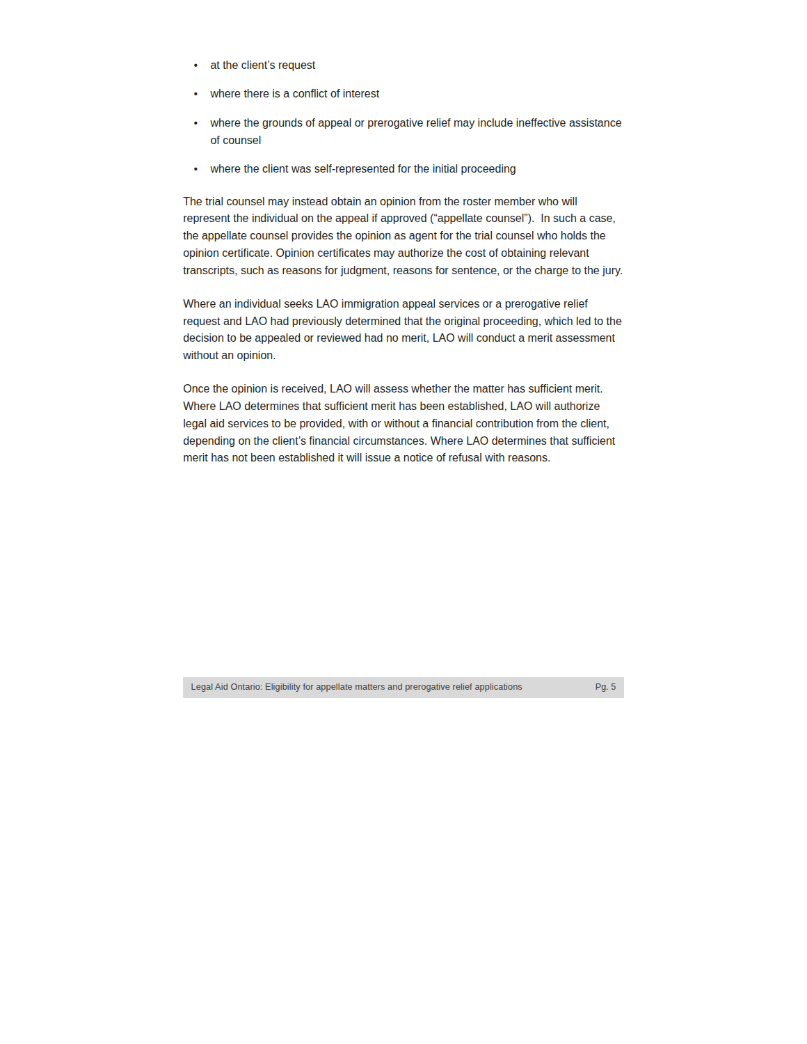at the client’s request
where there is a conflict of interest
where the grounds of appeal or prerogative relief may include ineffective assistance of counsel
where the client was self-represented for the initial proceeding
The trial counsel may instead obtain an opinion from the roster member who will represent the individual on the appeal if approved (“appellate counsel”). In such a case, the appellate counsel provides the opinion as agent for the trial counsel who holds the opinion certificate. Opinion certificates may authorize the cost of obtaining relevant transcripts, such as reasons for judgment, reasons for sentence, or the charge to the jury.
Where an individual seeks LAO immigration appeal services or a prerogative relief request and LAO had previously determined that the original proceeding, which led to the decision to be appealed or reviewed had no merit, LAO will conduct a merit assessment without an opinion.
Once the opinion is received, LAO will assess whether the matter has sufficient merit. Where LAO determines that sufficient merit has been established, LAO will authorize legal aid services to be provided, with or without a financial contribution from the client, depending on the client’s financial circumstances. Where LAO determines that sufficient merit has not been established it will issue a notice of refusal with reasons.
Legal Aid Ontario: Eligibility for appellate matters and prerogative relief applications Pg. 5